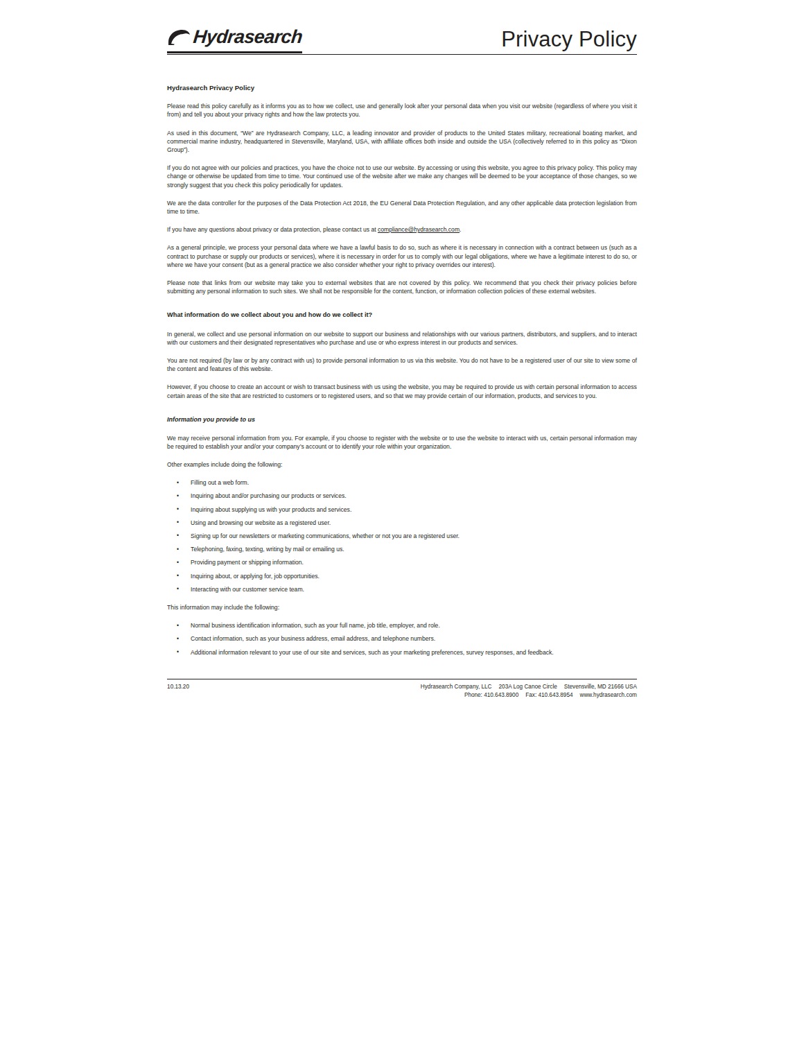Hydrasearch
Privacy Policy
Hydrasearch Privacy Policy
Please read this policy carefully as it informs you as to how we collect, use and generally look after your personal data when you visit our website (regardless of where you visit it from) and tell you about your privacy rights and how the law protects you.
As used in this document, “We” are Hydrasearch Company, LLC, a leading innovator and provider of products to the United States military, recreational boating market, and commercial marine industry, headquartered in Stevensville, Maryland, USA, with affiliate offices both inside and outside the USA (collectively referred to in this policy as “Dixon Group”).
If you do not agree with our policies and practices, you have the choice not to use our website. By accessing or using this website, you agree to this privacy policy. This policy may change or otherwise be updated from time to time. Your continued use of the website after we make any changes will be deemed to be your acceptance of those changes, so we strongly suggest that you check this policy periodically for updates.
We are the data controller for the purposes of the Data Protection Act 2018, the EU General Data Protection Regulation, and any other applicable data protection legislation from time to time.
If you have any questions about privacy or data protection, please contact us at compliance@hydrasearch.com.
As a general principle, we process your personal data where we have a lawful basis to do so, such as where it is necessary in connection with a contract between us (such as a contract to purchase or supply our products or services), where it is necessary in order for us to comply with our legal obligations, where we have a legitimate interest to do so, or where we have your consent (but as a general practice we also consider whether your right to privacy overrides our interest).
Please note that links from our website may take you to external websites that are not covered by this policy. We recommend that you check their privacy policies before submitting any personal information to such sites. We shall not be responsible for the content, function, or information collection policies of these external websites.
What information do we collect about you and how do we collect it?
In general, we collect and use personal information on our website to support our business and relationships with our various partners, distributors, and suppliers, and to interact with our customers and their designated representatives who purchase and use or who express interest in our products and services.
You are not required (by law or by any contract with us) to provide personal information to us via this website. You do not have to be a registered user of our site to view some of the content and features of this website.
However, if you choose to create an account or wish to transact business with us using the website, you may be required to provide us with certain personal information to access certain areas of the site that are restricted to customers or to registered users, and so that we may provide certain of our information, products, and services to you.
Information you provide to us
We may receive personal information from you. For example, if you choose to register with the website or to use the website to interact with us, certain personal information may be required to establish your and/or your company’s account or to identify your role within your organization.
Other examples include doing the following:
Filling out a web form.
Inquiring about and/or purchasing our products or services.
Inquiring about supplying us with your products and services.
Using and browsing our website as a registered user.
Signing up for our newsletters or marketing communications, whether or not you are a registered user.
Telephoning, faxing, texting, writing by mail or emailing us.
Providing payment or shipping information.
Inquiring about, or applying for, job opportunities.
Interacting with our customer service team.
This information may include the following:
Normal business identification information, such as your full name, job title, employer, and role.
Contact information, such as your business address, email address, and telephone numbers.
Additional information relevant to your use of our site and services, such as your marketing preferences, survey responses, and feedback.
10.13.20
Hydrasearch Company, LLC 203A Log Canoe Circle Stevensville, MD 21666 USA
Phone: 410.643.8900 Fax: 410.643.8954 www.hydrasearch.com